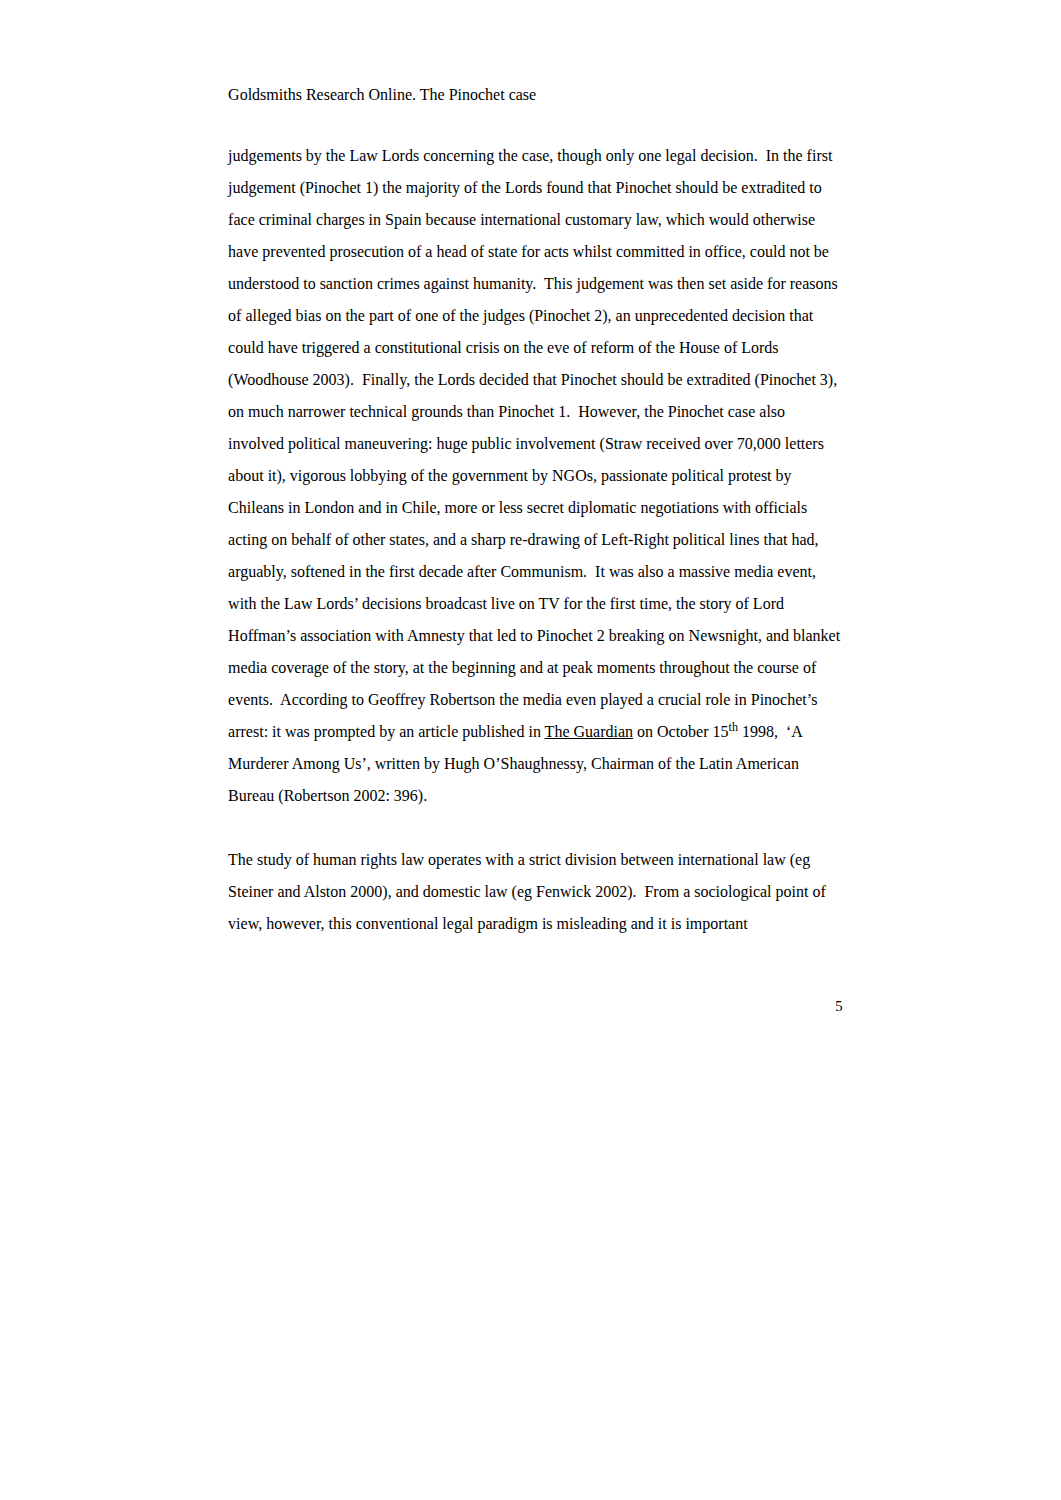Goldsmiths Research Online. The Pinochet case
judgements by the Law Lords concerning the case, though only one legal decision. In the first judgement (Pinochet 1) the majority of the Lords found that Pinochet should be extradited to face criminal charges in Spain because international customary law, which would otherwise have prevented prosecution of a head of state for acts whilst committed in office, could not be understood to sanction crimes against humanity. This judgement was then set aside for reasons of alleged bias on the part of one of the judges (Pinochet 2), an unprecedented decision that could have triggered a constitutional crisis on the eve of reform of the House of Lords (Woodhouse 2003). Finally, the Lords decided that Pinochet should be extradited (Pinochet 3), on much narrower technical grounds than Pinochet 1. However, the Pinochet case also involved political maneuvering: huge public involvement (Straw received over 70,000 letters about it), vigorous lobbying of the government by NGOs, passionate political protest by Chileans in London and in Chile, more or less secret diplomatic negotiations with officials acting on behalf of other states, and a sharp re-drawing of Left-Right political lines that had, arguably, softened in the first decade after Communism. It was also a massive media event, with the Law Lords’ decisions broadcast live on TV for the first time, the story of Lord Hoffman’s association with Amnesty that led to Pinochet 2 breaking on Newsnight, and blanket media coverage of the story, at the beginning and at peak moments throughout the course of events. According to Geoffrey Robertson the media even played a crucial role in Pinochet’s arrest: it was prompted by an article published in The Guardian on October 15th 1998, ‘A Murderer Among Us’, written by Hugh O’Shaughnessy, Chairman of the Latin American Bureau (Robertson 2002: 396).
The study of human rights law operates with a strict division between international law (eg Steiner and Alston 2000), and domestic law (eg Fenwick 2002). From a sociological point of view, however, this conventional legal paradigm is misleading and it is important
5